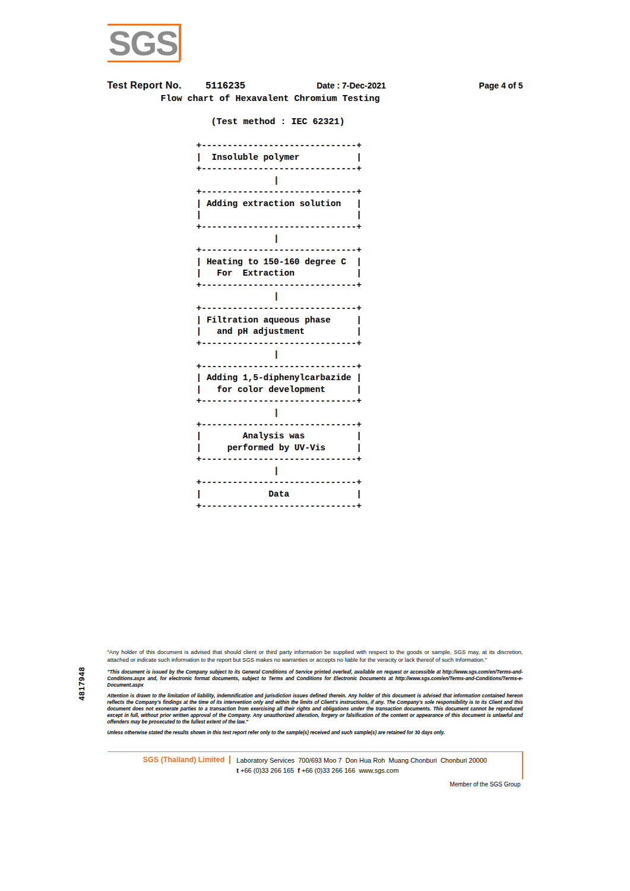SGS
Test Report No. 5116235 Date : 7-Dec-2021 Page 4 of 5
Flow chart of Hexavalent Chromium Testing
(Test method : IEC 62321)
+------------------------------+
|  Insoluble polymer           |
+------------------------------+
               |
+------------------------------+
| Adding extraction solution   |
|                              |
+------------------------------+
               |
+------------------------------+
| Heating to 150-160 degree C  |
|   For  Extraction            |
+------------------------------+
               |
+------------------------------+
| Filtration aqueous phase     |
|   and pH adjustment          |
+------------------------------+
               |
+------------------------------+
| Adding 1,5-diphenylcarbazide |
|   for color development      |
+------------------------------+
               |
+------------------------------+
|        Analysis was          |
|     performed by UV-Vis      |
+------------------------------+
               |
+------------------------------+
|             Data             |
+------------------------------+
4817948
"Any holder of this document is advised that should client or third party information be supplied with respect to the goods or sample, SGS may, at its discretion, attached or indicate such information to the report but SGS makes no warranties or accepts no liable for the veracity or lack thereof of such Information."
"This document is issued by the Company subject to its General Conditions of Service printed overleaf, available on request or accessible at http://www.sgs.com/en/Terms-and-Conditions.aspx and, for electronic format documents, subject to Terms and Conditions for Electronic Documents at http://www.sgs.com/en/Terms-and-Conditions/Terms-e-Document.aspx
Attention is drawn to the limitation of liability, indemnification and jurisdiction issues defined therein. Any holder of this document is advised that information contained hereon reflects the Company's findings at the time of its intervention only and within the limits of Client's instructions, if any. The Company's sole responsibility is to its Client and this document does not exonerate parties to a transaction from exercising all their rights and obligations under the transaction documents. This document cannot be reproduced except in full, without prior written approval of the Company. Any unauthorized alteration, forgery or falsification of the content or appearance of this document is unlawful and offenders may be prosecuted to the fullest extent of the law."
Unless otherwise stated the results shown in this test report refer only to the sample(s) received and such sample(s) are retained for 30 days only.
SGS (Thailand) Limited
Laboratory Services 700/693 Moo 7 Don Hua Roh Muang Chonburi Chonburi 20000
t +66 (0)33 266 165 f +66 (0)33 266 166 www.sgs.com
Member of the SGS Group